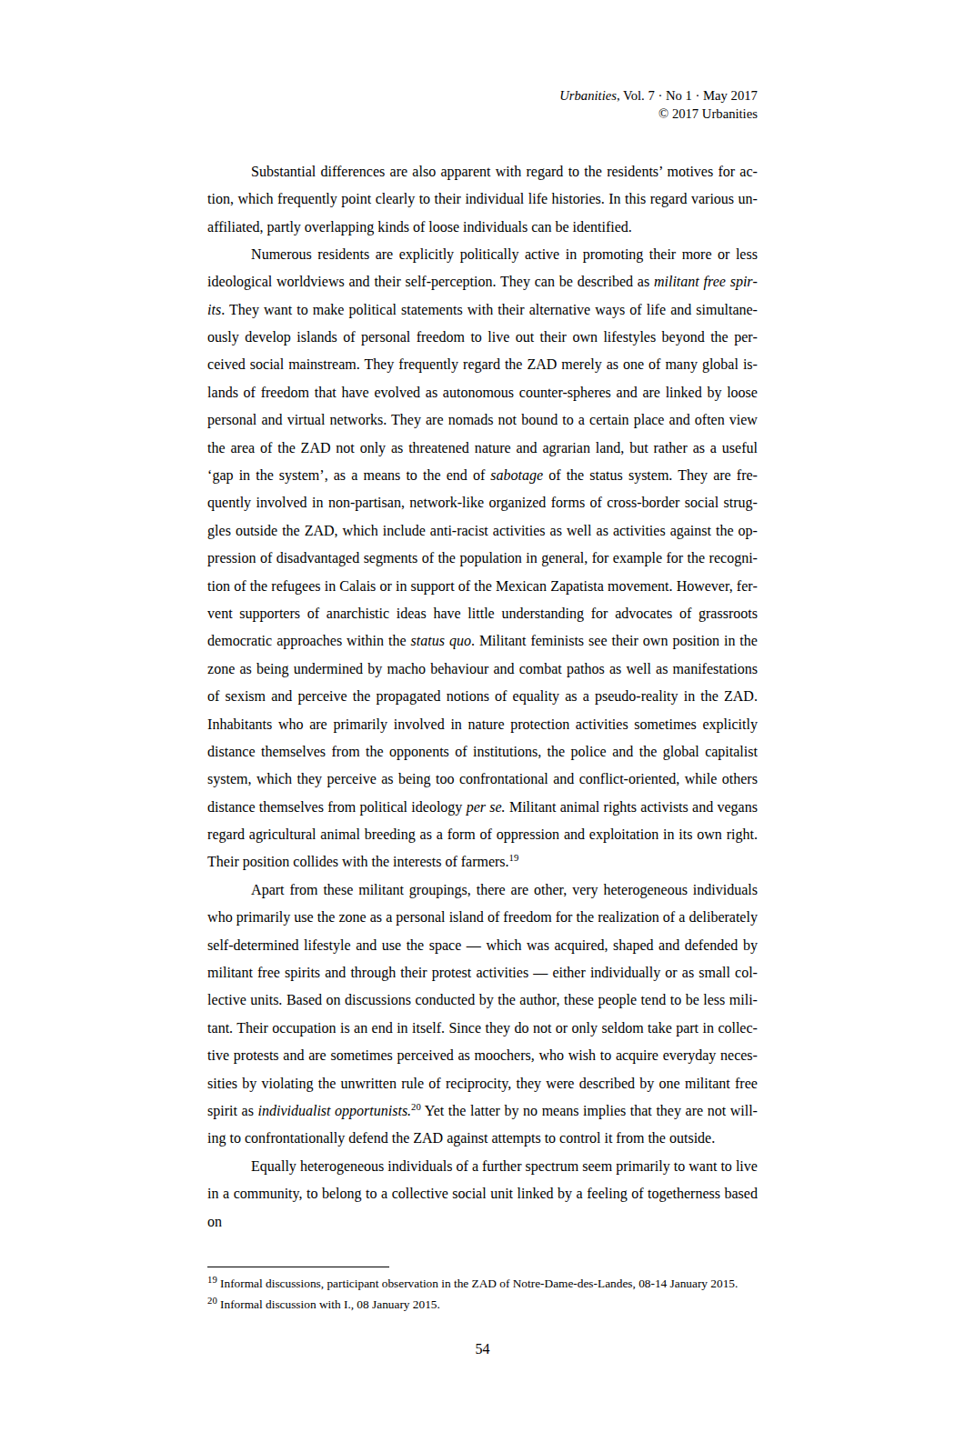Urbanities, Vol. 7 · No 1 · May 2017
© 2017 Urbanities
Substantial differences are also apparent with regard to the residents’ motives for action, which frequently point clearly to their individual life histories. In this regard various unaffiliated, partly overlapping kinds of loose individuals can be identified.
Numerous residents are explicitly politically active in promoting their more or less ideological worldviews and their self-perception. They can be described as militant free spirits. They want to make political statements with their alternative ways of life and simultaneously develop islands of personal freedom to live out their own lifestyles beyond the perceived social mainstream. They frequently regard the ZAD merely as one of many global islands of freedom that have evolved as autonomous counter-spheres and are linked by loose personal and virtual networks. They are nomads not bound to a certain place and often view the area of the ZAD not only as threatened nature and agrarian land, but rather as a useful ‘gap in the system’, as a means to the end of sabotage of the status system. They are frequently involved in non-partisan, network-like organized forms of cross-border social struggles outside the ZAD, which include anti-racist activities as well as activities against the oppression of disadvantaged segments of the population in general, for example for the recognition of the refugees in Calais or in support of the Mexican Zapatista movement. However, fervent supporters of anarchistic ideas have little understanding for advocates of grassroots democratic approaches within the status quo. Militant feminists see their own position in the zone as being undermined by macho behaviour and combat pathos as well as manifestations of sexism and perceive the propagated notions of equality as a pseudo-reality in the ZAD. Inhabitants who are primarily involved in nature protection activities sometimes explicitly distance themselves from the opponents of institutions, the police and the global capitalist system, which they perceive as being too confrontational and conflict-oriented, while others distance themselves from political ideology per se. Militant animal rights activists and vegans regard agricultural animal breeding as a form of oppression and exploitation in its own right. Their position collides with the interests of farmers.19
Apart from these militant groupings, there are other, very heterogeneous individuals who primarily use the zone as a personal island of freedom for the realization of a deliberately self-determined lifestyle and use the space — which was acquired, shaped and defended by militant free spirits and through their protest activities — either individually or as small collective units. Based on discussions conducted by the author, these people tend to be less militant. Their occupation is an end in itself. Since they do not or only seldom take part in collective protests and are sometimes perceived as moochers, who wish to acquire everyday necessities by violating the unwritten rule of reciprocity, they were described by one militant free spirit as individualist opportunists.20 Yet the latter by no means implies that they are not willing to confrontationally defend the ZAD against attempts to control it from the outside.
Equally heterogeneous individuals of a further spectrum seem primarily to want to live in a community, to belong to a collective social unit linked by a feeling of togetherness based on
19 Informal discussions, participant observation in the ZAD of Notre-Dame-des-Landes, 08-14 January 2015.
20 Informal discussion with I., 08 January 2015.
54